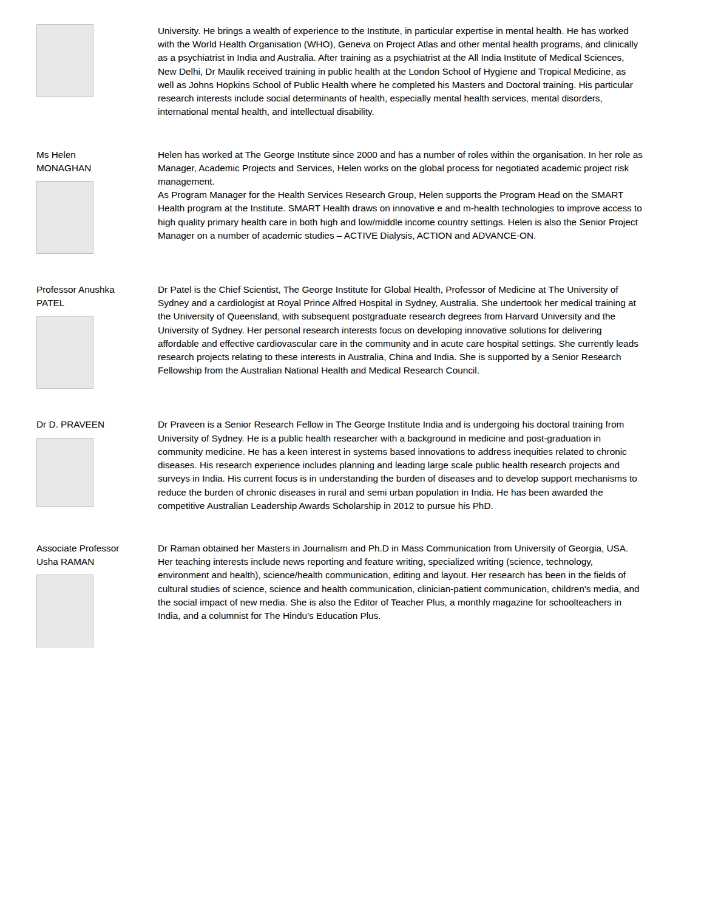| | University. He brings a wealth of experience to the Institute, in particular expertise in mental health. He has worked with the World Health Organisation (WHO), Geneva on Project Atlas and other mental health programs, and clinically as a psychiatrist in India and Australia. After training as a psychiatrist at the All India Institute of Medical Sciences, New Delhi, Dr Maulik received training in public health at the London School of Hygiene and Tropical Medicine, as well as Johns Hopkins School of Public Health where he completed his Masters and Doctoral training. His particular research interests include social determinants of health, especially mental health services, mental disorders, international mental health, and intellectual disability. |
| Ms Helen MONAGHAN | Helen has worked at The George Institute since 2000 and has a number of roles within the organisation. In her role as Manager, Academic Projects and Services, Helen works on the global process for negotiated academic project risk management. As Program Manager for the Health Services Research Group, Helen supports the Program Head on the SMART Health program at the Institute. SMART Health draws on innovative e and m-health technologies to improve access to high quality primary health care in both high and low/middle income country settings. Helen is also the Senior Project Manager on a number of academic studies – ACTIVE Dialysis, ACTION and ADVANCE-ON. |
| Professor Anushka PATEL | Dr Patel is the Chief Scientist, The George Institute for Global Health, Professor of Medicine at The University of Sydney and a cardiologist at Royal Prince Alfred Hospital in Sydney, Australia. She undertook her medical training at the University of Queensland, with subsequent postgraduate research degrees from Harvard University and the University of Sydney. Her personal research interests focus on developing innovative solutions for delivering affordable and effective cardiovascular care in the community and in acute care hospital settings. She currently leads research projects relating to these interests in Australia, China and India. She is supported by a Senior Research Fellowship from the Australian National Health and Medical Research Council. |
| Dr D. PRAVEEN | Dr Praveen is a Senior Research Fellow in The George Institute India and is undergoing his doctoral training from University of Sydney. He is a public health researcher with a background in medicine and post-graduation in community medicine. He has a keen interest in systems based innovations to address inequities related to chronic diseases. His research experience includes planning and leading large scale public health research projects and surveys in India. His current focus is in understanding the burden of diseases and to develop support mechanisms to reduce the burden of chronic diseases in rural and semi urban population in India. He has been awarded the competitive Australian Leadership Awards Scholarship in 2012 to pursue his PhD. |
| Associate Professor Usha RAMAN | Dr Raman obtained her Masters in Journalism and Ph.D in Mass Communication from University of Georgia, USA. Her teaching interests include news reporting and feature writing, specialized writing (science, technology, environment and health), science/health communication, editing and layout. Her research has been in the fields of cultural studies of science, science and health communication, clinician-patient communication, children's media, and the social impact of new media. She is also the Editor of Teacher Plus, a monthly magazine for schoolteachers in India, and a columnist for The Hindu’s Education Plus. |